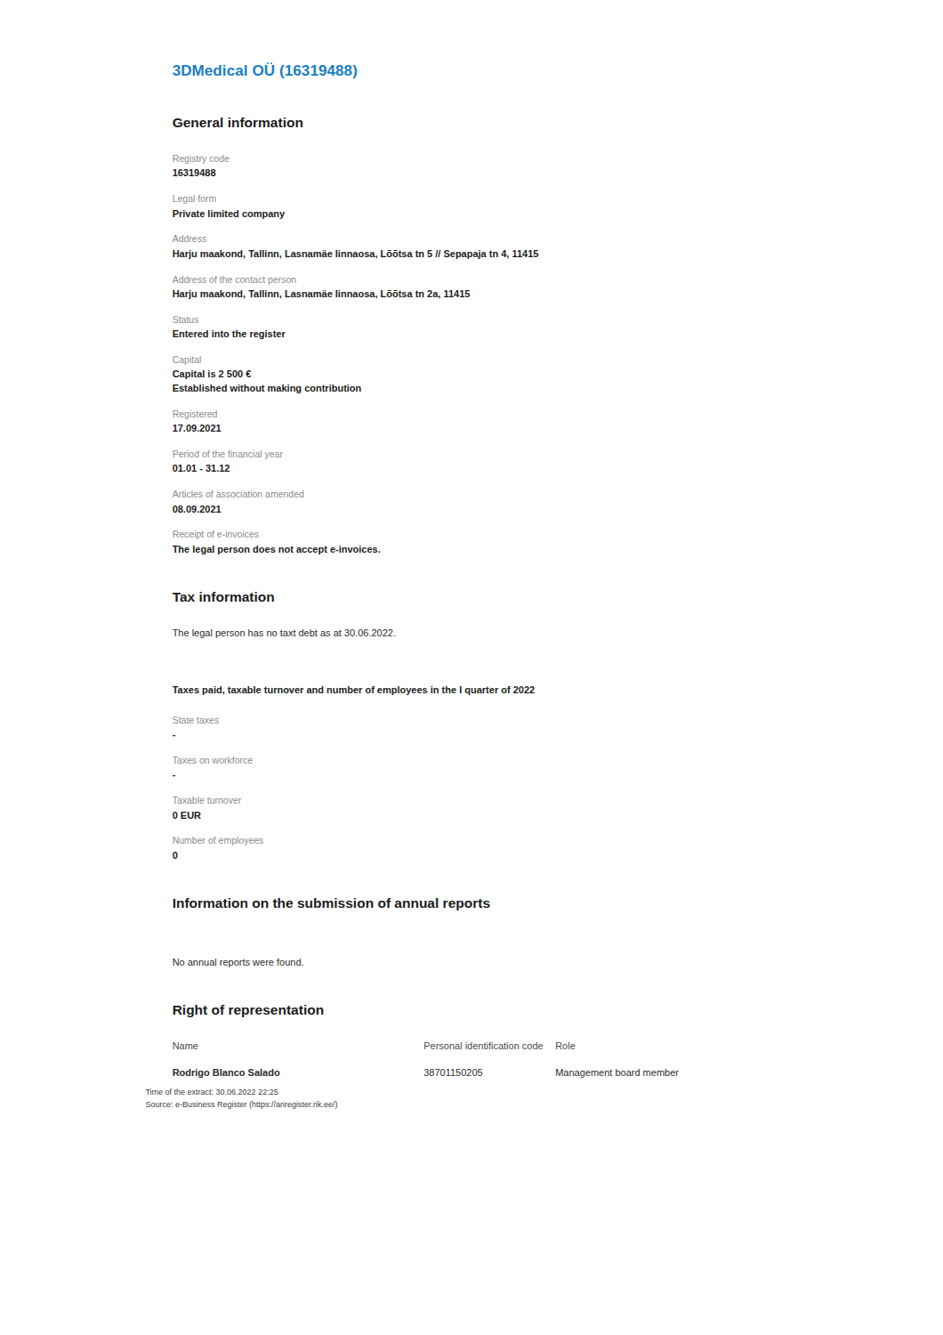3DMedical OÜ (16319488)
General information
Registry code
16319488
Legal form
Private limited company
Address
Harju maakond, Tallinn, Lasnamäe linnaosa, Lõõtsa tn 5 // Sepapaja tn 4, 11415
Address of the contact person
Harju maakond, Tallinn, Lasnamäe linnaosa, Lõõtsa tn 2a, 11415
Status
Entered into the register
Capital
Capital is 2 500 €
Established without making contribution
Registered
17.09.2021
Period of the financial year
01.01 - 31.12
Articles of association amended
08.09.2021
Receipt of e-invoices
The legal person does not accept e-invoices.
Tax information
The legal person has no taxt debt as at 30.06.2022.
Taxes paid, taxable turnover and number of employees in the I quarter of 2022
State taxes
-
Taxes on workforce
-
Taxable turnover
0 EUR
Number of employees
0
Information on the submission of annual reports
No annual reports were found.
Right of representation
| Name | Personal identification code | Role |
| --- | --- | --- |
| Rodrigo Blanco Salado | 38701150205 | Management board member |
Time of the extract: 30.06.2022 22:25
Source: e-Business Register (https://ariregister.rik.ee/)